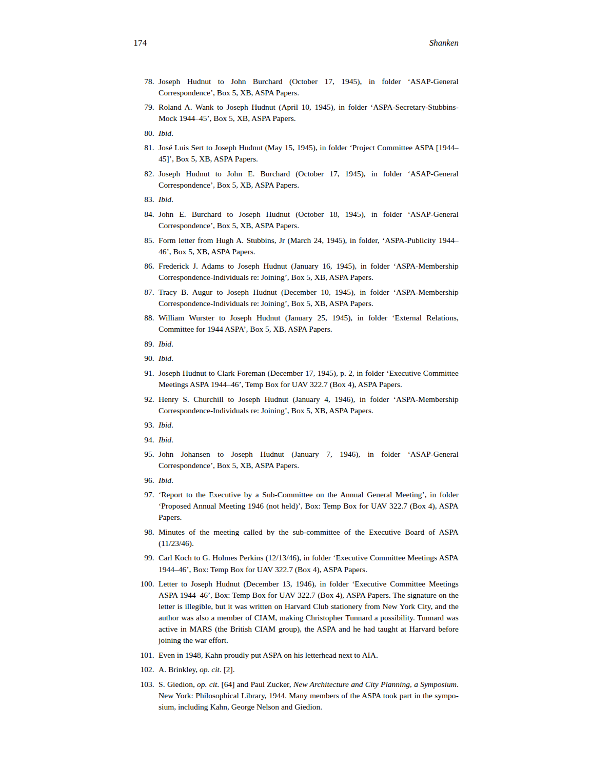174 Shanken
78. Joseph Hudnut to John Burchard (October 17, 1945), in folder ‘ASAP-General Correspondence’, Box 5, XB, ASPA Papers.
79. Roland A. Wank to Joseph Hudnut (April 10, 1945), in folder ‘ASPA-Secretary-Stubbins-Mock 1944–45’, Box 5, XB, ASPA Papers.
80. Ibid.
81. José Luis Sert to Joseph Hudnut (May 15, 1945), in folder ‘Project Committee ASPA [1944–45]’, Box 5, XB, ASPA Papers.
82. Joseph Hudnut to John E. Burchard (October 17, 1945), in folder ‘ASAP-General Correspondence’, Box 5, XB, ASPA Papers.
83. Ibid.
84. John E. Burchard to Joseph Hudnut (October 18, 1945), in folder ‘ASAP-General Correspondence’, Box 5, XB, ASPA Papers.
85. Form letter from Hugh A. Stubbins, Jr (March 24, 1945), in folder, ‘ASPA-Publicity 1944–46’, Box 5, XB, ASPA Papers.
86. Frederick J. Adams to Joseph Hudnut (January 16, 1945), in folder ‘ASPA-Membership Correspondence-Individuals re: Joining’, Box 5, XB, ASPA Papers.
87. Tracy B. Augur to Joseph Hudnut (December 10, 1945), in folder ‘ASPA-Membership Correspondence-Individuals re: Joining’, Box 5, XB, ASPA Papers.
88. William Wurster to Joseph Hudnut (January 25, 1945), in folder ‘External Relations, Committee for 1944 ASPA’, Box 5, XB, ASPA Papers.
89. Ibid.
90. Ibid.
91. Joseph Hudnut to Clark Foreman (December 17, 1945), p. 2, in folder ‘Executive Committee Meetings ASPA 1944–46’, Temp Box for UAV 322.7 (Box 4), ASPA Papers.
92. Henry S. Churchill to Joseph Hudnut (January 4, 1946), in folder ‘ASPA-Membership Correspondence-Individuals re: Joining’, Box 5, XB, ASPA Papers.
93. Ibid.
94. Ibid.
95. John Johansen to Joseph Hudnut (January 7, 1946), in folder ‘ASAP-General Correspondence’, Box 5, XB, ASPA Papers.
96. Ibid.
97.‘Report to the Executive by a Sub-Committee on the Annual General Meeting’, in folder ‘Proposed Annual Meeting 1946 (not held)’, Box: Temp Box for UAV 322.7 (Box 4), ASPA Papers.
98. Minutes of the meeting called by the sub-committee of the Executive Board of ASPA (11/23/46).
99. Carl Koch to G. Holmes Perkins (12/13/46), in folder ‘Executive Committee Meetings ASPA 1944–46’, Box: Temp Box for UAV 322.7 (Box 4), ASPA Papers.
100. Letter to Joseph Hudnut (December 13, 1946), in folder ‘Executive Committee Meetings ASPA 1944–46’, Box: Temp Box for UAV 322.7 (Box 4), ASPA Papers. The signature on the letter is illegible, but it was written on Harvard Club stationery from New York City, and the author was also a member of CIAM, making Christopher Tunnard a possibility. Tunnard was active in MARS (the British CIAM group), the ASPA and he had taught at Harvard before joining the war effort.
101. Even in 1948, Kahn proudly put ASPA on his letterhead next to AIA.
102. A. Brinkley, op. cit. [2].
103. S. Giedion, op. cit. [64] and Paul Zucker, New Architecture and City Planning, a Symposium. New York: Philosophical Library, 1944. Many members of the ASPA took part in the symposium, including Kahn, George Nelson and Giedion.